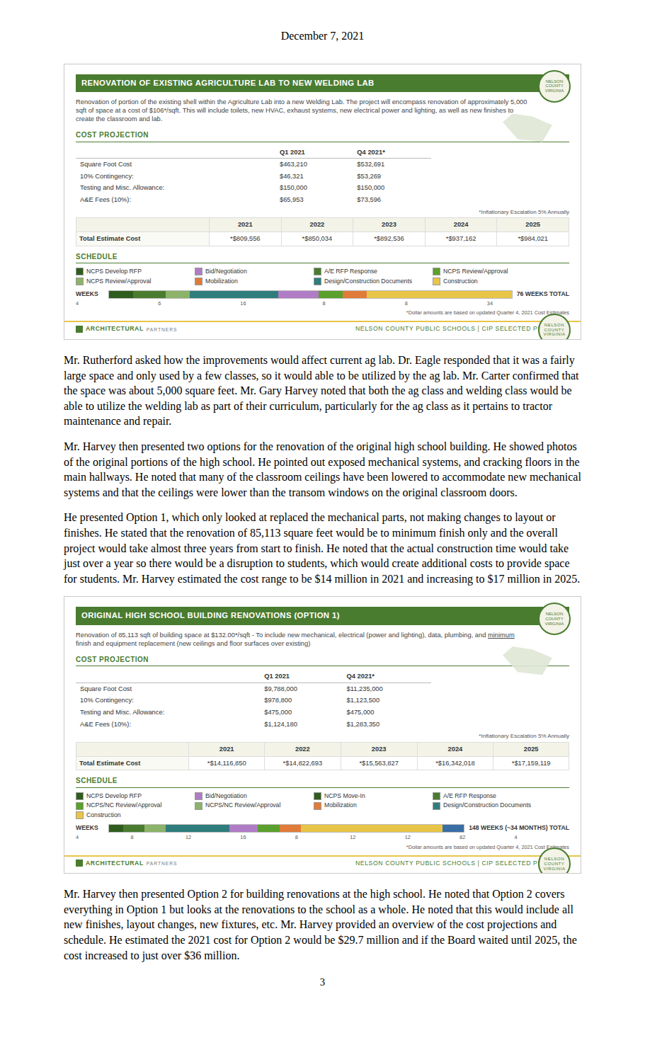December 7, 2021
NELSON COUNTY VIRGINIA
Renovation of Existing Agriculture Lab to New Welding Lab
Renovation of portion of the existing shell within the Agriculture Lab into a new Welding Lab. The project will encompass renovation of approximately 5,000 sqft of space at a cost of $106*/sqft. This will include toilets, new HVAC, exhaust systems, new electrical power and lighting, as well as new finishes to create the classroom and lab.
Cost Projection
| | Q1 2021 | Q4 2021* |
| --- | --- | --- |
| Square Foot Cost | $463,210 | $532,691 |
| 10% Contingency: | $46,321 | $53,269 |
| Testing and Misc. Allowance: | $150,000 | $150,000 |
| A&E Fees (10%): | $65,953 | $73,596 |
*Inflationary Escalation 5% Annually
| | 2021 | 2022 | 2023 | 2024 | 2025 |
| --- | --- | --- | --- | --- | --- |
| Total Estimate Cost | *$809,556 | *$850,034 | *$892,536 | *$937,162 | *$984,021 |
Schedule
NCPS Develop RFP
Bid/Negotiation
A/E RFP Response
NCPS Review/Approval
NCPS Review/Approval
Mobilization
Design/Construction Documents
Construction
WEEKS 76 WEEKS TOTAL
46168834
*Dollar amounts are based on updated Quarter 4, 2021 Cost Estimates
ARCHITECTURALPARTNERS NELSON COUNTY PUBLIC SCHOOLS | CIP SELECTED PROJECTS NELSON COUNTY VIRGINIA
Mr. Rutherford asked how the improvements would affect current ag lab. Dr. Eagle responded that it was a fairly large space and only used by a few classes, so it would able to be utilized by the ag lab. Mr. Carter confirmed that the space was about 5,000 square feet. Mr. Gary Harvey noted that both the ag class and welding class would be able to utilize the welding lab as part of their curriculum, particularly for the ag class as it pertains to tractor maintenance and repair.
Mr. Harvey then presented two options for the renovation of the original high school building. He showed photos of the original portions of the high school. He pointed out exposed mechanical systems, and cracking floors in the main hallways. He noted that many of the classroom ceilings have been lowered to accommodate new mechanical systems and that the ceilings were lower than the transom windows on the original classroom doors.
He presented Option 1, which only looked at replaced the mechanical parts, not making changes to layout or finishes. He stated that the renovation of 85,113 square feet would be to minimum finish only and the overall project would take almost three years from start to finish. He noted that the actual construction time would take just over a year so there would be a disruption to students, which would create additional costs to provide space for students. Mr. Harvey estimated the cost range to be $14 million in 2021 and increasing to $17 million in 2025.
NELSON COUNTY VIRGINIA
Original High School Building Renovations (Option 1)
Renovation of 85,113 sqft of building space at $132.00*/sqft - To include new mechanical, electrical (power and lighting), data, plumbing, and minimum finish and equipment replacement (new ceilings and floor surfaces over existing)
Cost Projection
| | Q1 2021 | Q4 2021* |
| --- | --- | --- |
| Square Foot Cost | $9,788,000 | $11,235,000 |
| 10% Contingency: | $978,800 | $1,123,500 |
| Testing and Misc. Allowance: | $475,000 | $475,000 |
| A&E Fees (10%): | $1,124,180 | $1,283,350 |
*Inflationary Escalation 5% Annually
| | 2021 | 2022 | 2023 | 2024 | 2025 |
| --- | --- | --- | --- | --- | --- |
| Total Estimate Cost | *$14,116,850 | *$14,822,693 | *$15,563,827 | *$16,342,018 | *$17,159,119 |
Schedule
NCPS Develop RFP
Bid/Negotiation
NCPS Move-In
A/E RFP Response
NCPS/NC Review/Approval
NCPS/NC Review/Approval
Mobilization
Design/Construction Documents
Construction
WEEKS 148 WEEKS (~34 MONTHS) TOTAL
48121681212824
*Dollar amounts are based on updated Quarter 4, 2021 Cost Estimates
ARCHITECTURALPARTNERS NELSON COUNTY PUBLIC SCHOOLS | CIP SELECTED PROJECTS NELSON COUNTY VIRGINIA
Mr. Harvey then presented Option 2 for building renovations at the high school. He noted that Option 2 covers everything in Option 1 but looks at the renovations to the school as a whole. He noted that this would include all new finishes, layout changes, new fixtures, etc. Mr. Harvey provided an overview of the cost projections and schedule. He estimated the 2021 cost for Option 2 would be $29.7 million and if the Board waited until 2025, the cost increased to just over $36 million.
3